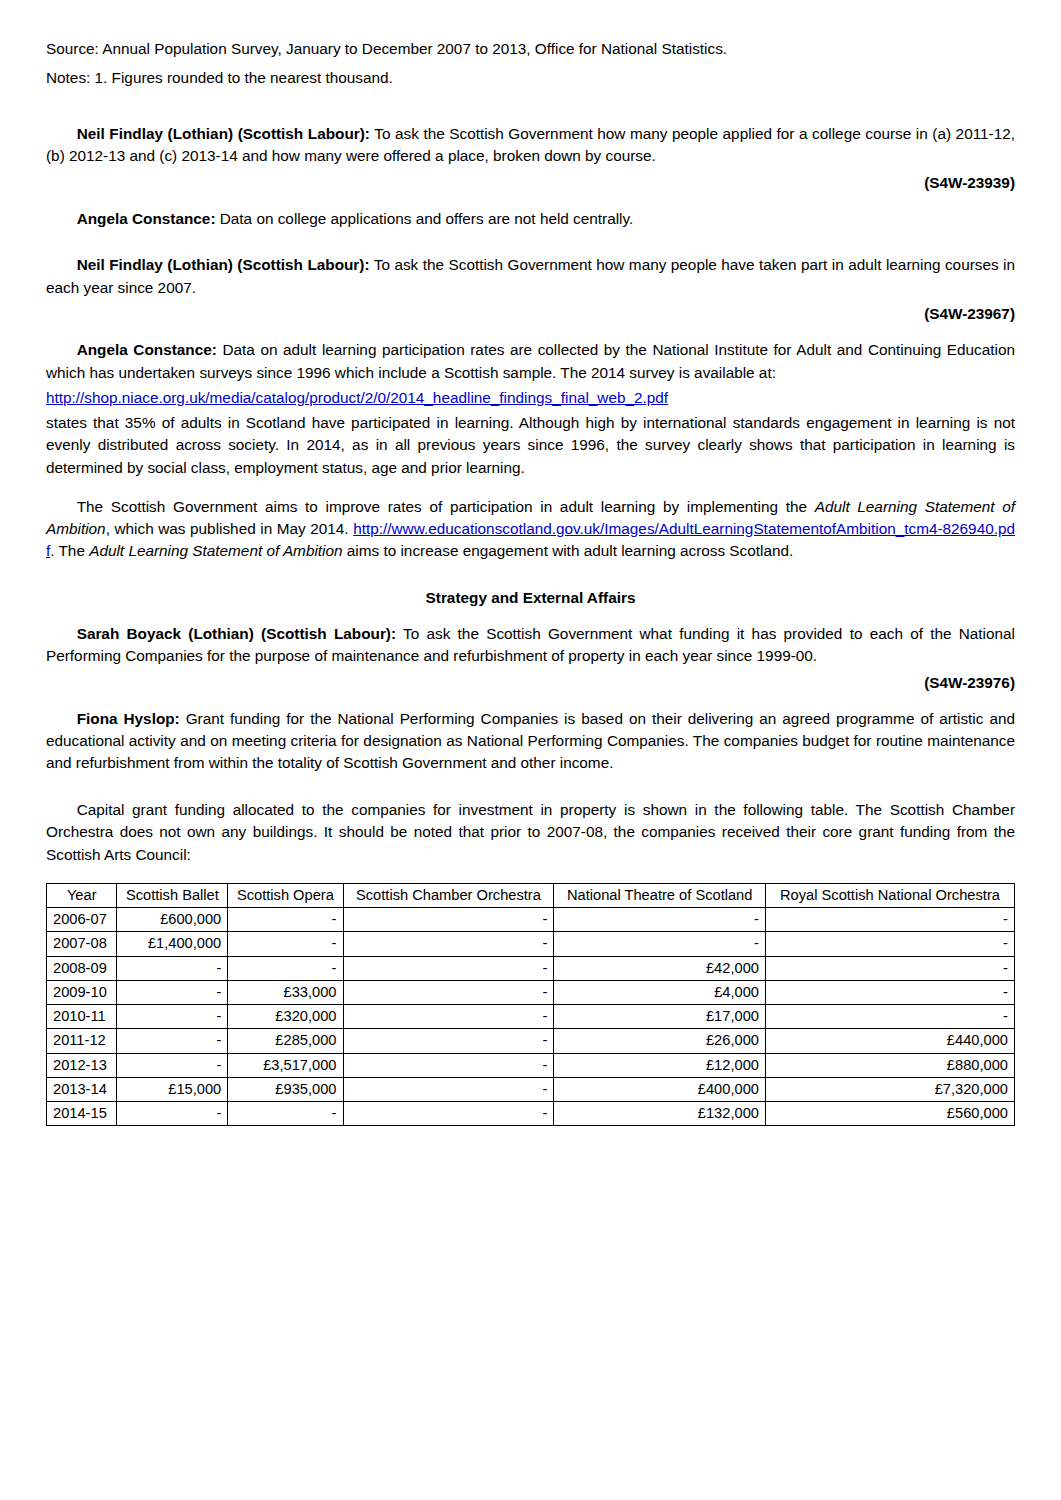Source: Annual Population Survey, January to December 2007 to 2013, Office for National Statistics.
Notes: 1. Figures rounded to the nearest thousand.
Neil Findlay (Lothian) (Scottish Labour): To ask the Scottish Government how many people applied for a college course in (a) 2011-12, (b) 2012-13 and (c) 2013-14 and how many were offered a place, broken down by course.
(S4W-23939)
Angela Constance: Data on college applications and offers are not held centrally.
Neil Findlay (Lothian) (Scottish Labour): To ask the Scottish Government how many people have taken part in adult learning courses in each year since 2007.
(S4W-23967)
Angela Constance: Data on adult learning participation rates are collected by the National Institute for Adult and Continuing Education which has undertaken surveys since 1996 which include a Scottish sample. The 2014 survey is available at:
http://shop.niace.org.uk/media/catalog/product/2/0/2014_headline_findings_final_web_2.pdf
states that 35% of adults in Scotland have participated in learning. Although high by international standards engagement in learning is not evenly distributed across society. In 2014, as in all previous years since 1996, the survey clearly shows that participation in learning is determined by social class, employment status, age and prior learning.
The Scottish Government aims to improve rates of participation in adult learning by implementing the Adult Learning Statement of Ambition, which was published in May 2014. http://www.educationscotland.gov.uk/Images/AdultLearningStatementofAmbition_tcm4-826940.pdf. The Adult Learning Statement of Ambition aims to increase engagement with adult learning across Scotland.
Strategy and External Affairs
Sarah Boyack (Lothian) (Scottish Labour): To ask the Scottish Government what funding it has provided to each of the National Performing Companies for the purpose of maintenance and refurbishment of property in each year since 1999-00.
(S4W-23976)
Fiona Hyslop: Grant funding for the National Performing Companies is based on their delivering an agreed programme of artistic and educational activity and on meeting criteria for designation as National Performing Companies. The companies budget for routine maintenance and refurbishment from within the totality of Scottish Government and other income.
Capital grant funding allocated to the companies for investment in property is shown in the following table. The Scottish Chamber Orchestra does not own any buildings. It should be noted that prior to 2007-08, the companies received their core grant funding from the Scottish Arts Council:
| Year | Scottish Ballet | Scottish Opera | Scottish Chamber Orchestra | National Theatre of Scotland | Royal Scottish National Orchestra |
| --- | --- | --- | --- | --- | --- |
| 2006-07 | £600,000 | - | - | - | - |
| 2007-08 | £1,400,000 | - | - | - | - |
| 2008-09 | - | - | - | £42,000 | - |
| 2009-10 | - | £33,000 | - | £4,000 | - |
| 2010-11 | - | £320,000 | - | £17,000 | - |
| 2011-12 | - | £285,000 | - | £26,000 | £440,000 |
| 2012-13 | - | £3,517,000 | - | £12,000 | £880,000 |
| 2013-14 | £15,000 | £935,000 | - | £400,000 | £7,320,000 |
| 2014-15 | - | - | - | £132,000 | £560,000 |